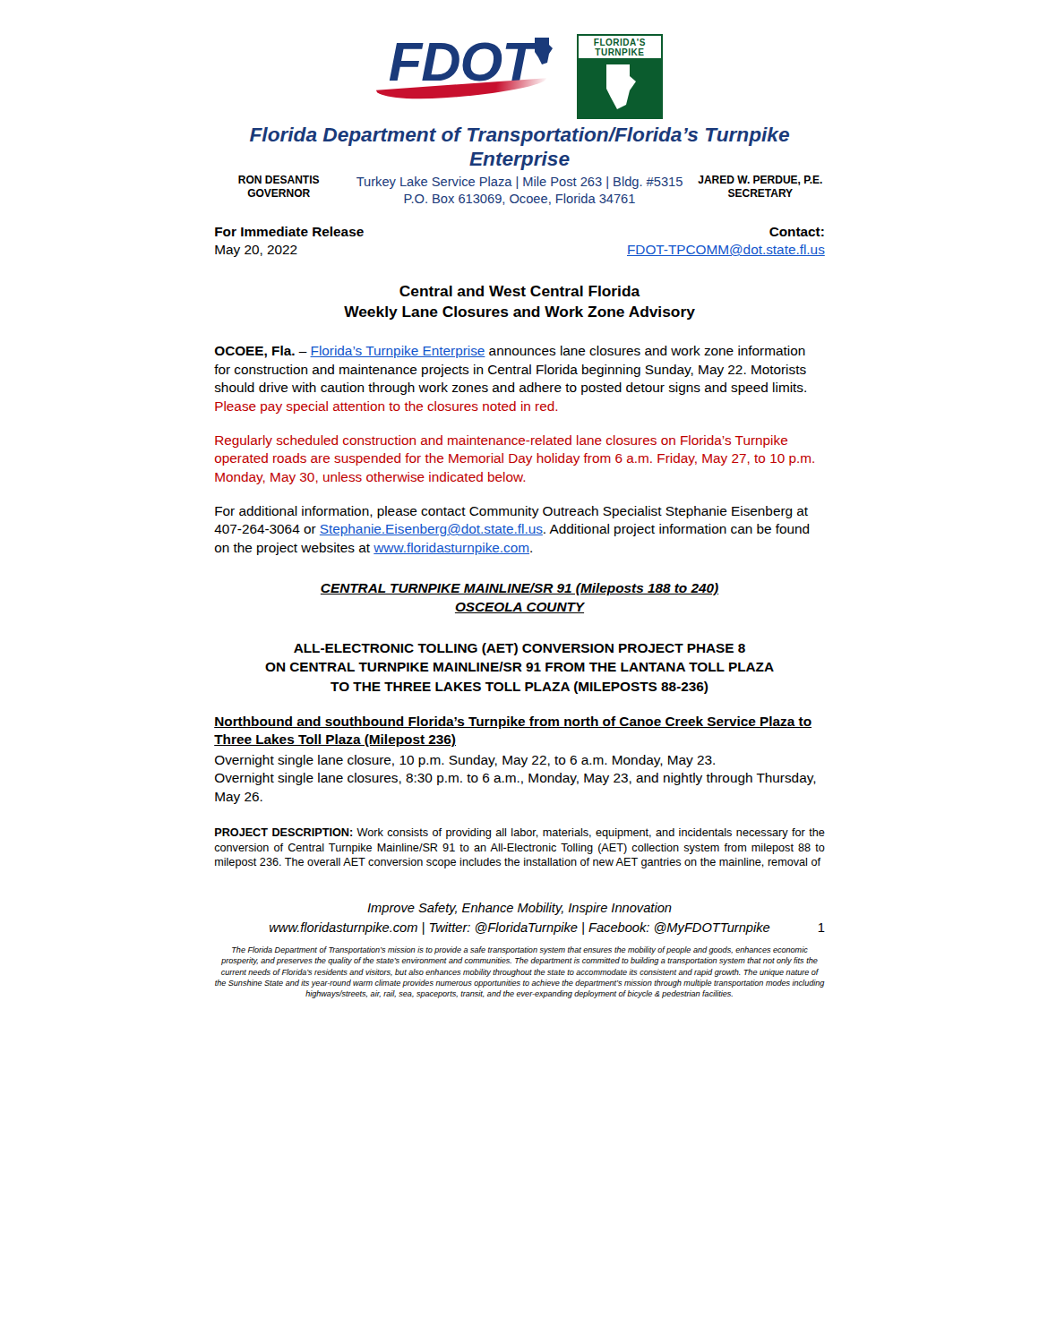FDOT
FLORIDA'S
TURNPIKE
Florida Department of Transportation/Florida’s Turnpike Enterprise
RON DESANTIS
GOVERNOR
Turkey Lake Service Plaza | Mile Post 263 | Bldg. #5315
P.O. Box 613069, Ocoee, Florida 34761
JARED W. PERDUE, P.E.
SECRETARY
For Immediate Release
May 20, 2022
Contact:
FDOT-TPCOMM@dot.state.fl.us
Central and West Central Florida
Weekly Lane Closures and Work Zone Advisory
OCOEE, Fla. – Florida’s Turnpike Enterprise announces lane closures and work zone information for construction and maintenance projects in Central Florida beginning Sunday, May 22. Motorists should drive with caution through work zones and adhere to posted detour signs and speed limits. Please pay special attention to the closures noted in red.
Regularly scheduled construction and maintenance-related lane closures on Florida’s Turnpike operated roads are suspended for the Memorial Day holiday from 6 a.m. Friday, May 27, to 10 p.m. Monday, May 30, unless otherwise indicated below.
For additional information, please contact Community Outreach Specialist Stephanie Eisenberg at 407-264-3064 or Stephanie.Eisenberg@dot.state.fl.us. Additional project information can be found on the project websites at www.floridasturnpike.com.
CENTRAL TURNPIKE MAINLINE/SR 91 (Mileposts 188 to 240)
OSCEOLA COUNTY
ALL-ELECTRONIC TOLLING (AET) CONVERSION PROJECT PHASE 8
ON CENTRAL TURNPIKE MAINLINE/SR 91 FROM THE LANTANA TOLL PLAZA
TO THE THREE LAKES TOLL PLAZA (MILEPOSTS 88-236)
Northbound and southbound Florida’s Turnpike from north of Canoe Creek Service Plaza to Three Lakes Toll Plaza (Milepost 236)
Overnight single lane closure, 10 p.m. Sunday, May 22, to 6 a.m. Monday, May 23.
Overnight single lane closures, 8:30 p.m. to 6 a.m., Monday, May 23, and nightly through Thursday, May 26.
PROJECT DESCRIPTION: Work consists of providing all labor, materials, equipment, and incidentals necessary for the conversion of Central Turnpike Mainline/SR 91 to an All-Electronic Tolling (AET) collection system from milepost 88 to milepost 236. The overall AET conversion scope includes the installation of new AET gantries on the mainline, removal of
Improve Safety, Enhance Mobility, Inspire Innovation
www.floridasturnpike.com | Twitter: @FloridaTurnpike | Facebook: @MyFDOTTurnpike 1
The Florida Department of Transportation’s mission is to provide a safe transportation system that ensures the mobility of people and goods, enhances economic prosperity, and preserves the quality of the state’s environment and communities. The department is committed to building a transportation system that not only fits the current needs of Florida’s residents and visitors, but also enhances mobility throughout the state to accommodate its consistent and rapid growth. The unique nature of the Sunshine State and its year-round warm climate provides numerous opportunities to achieve the department’s mission through multiple transportation modes including highways/streets, air, rail, sea, spaceports, transit, and the ever-expanding deployment of bicycle & pedestrian facilities.